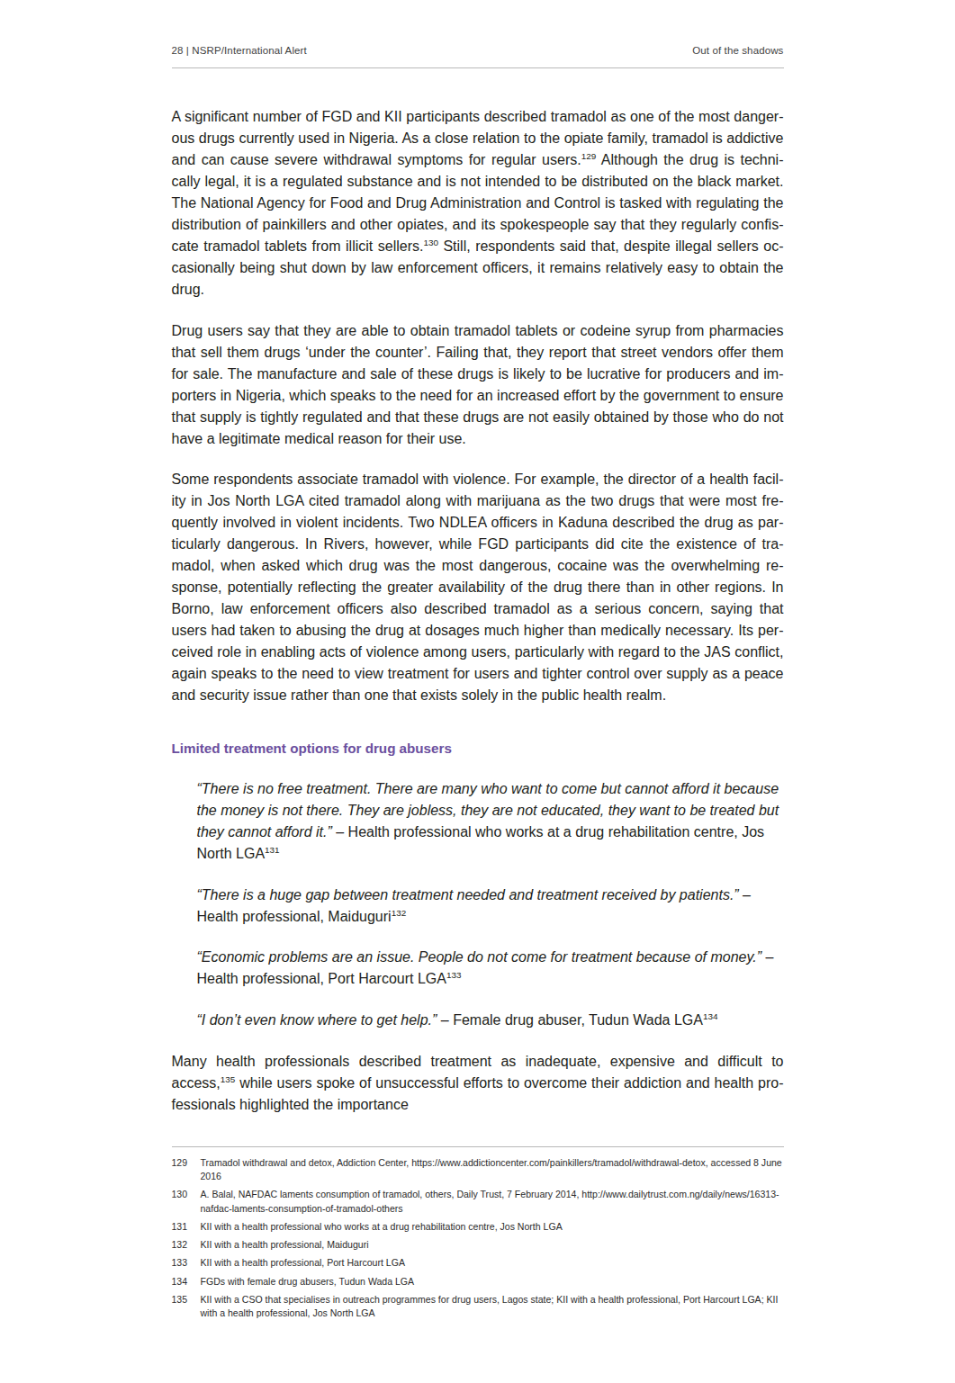28 | NSRP/International Alert Out of the shadows
A significant number of FGD and KII participants described tramadol as one of the most dangerous drugs currently used in Nigeria. As a close relation to the opiate family, tramadol is addictive and can cause severe withdrawal symptoms for regular users.129 Although the drug is technically legal, it is a regulated substance and is not intended to be distributed on the black market. The National Agency for Food and Drug Administration and Control is tasked with regulating the distribution of painkillers and other opiates, and its spokespeople say that they regularly confiscate tramadol tablets from illicit sellers.130 Still, respondents said that, despite illegal sellers occasionally being shut down by law enforcement officers, it remains relatively easy to obtain the drug.
Drug users say that they are able to obtain tramadol tablets or codeine syrup from pharmacies that sell them drugs ‘under the counter’. Failing that, they report that street vendors offer them for sale. The manufacture and sale of these drugs is likely to be lucrative for producers and importers in Nigeria, which speaks to the need for an increased effort by the government to ensure that supply is tightly regulated and that these drugs are not easily obtained by those who do not have a legitimate medical reason for their use.
Some respondents associate tramadol with violence. For example, the director of a health facility in Jos North LGA cited tramadol along with marijuana as the two drugs that were most frequently involved in violent incidents. Two NDLEA officers in Kaduna described the drug as particularly dangerous. In Rivers, however, while FGD participants did cite the existence of tramadol, when asked which drug was the most dangerous, cocaine was the overwhelming response, potentially reflecting the greater availability of the drug there than in other regions. In Borno, law enforcement officers also described tramadol as a serious concern, saying that users had taken to abusing the drug at dosages much higher than medically necessary. Its perceived role in enabling acts of violence among users, particularly with regard to the JAS conflict, again speaks to the need to view treatment for users and tighter control over supply as a peace and security issue rather than one that exists solely in the public health realm.
Limited treatment options for drug abusers
“There is no free treatment. There are many who want to come but cannot afford it because the money is not there. They are jobless, they are not educated, they want to be treated but they cannot afford it.” – Health professional who works at a drug rehabilitation centre, Jos North LGA131
“There is a huge gap between treatment needed and treatment received by patients.” – Health professional, Maiduguri132
“Economic problems are an issue. People do not come for treatment because of money.” – Health professional, Port Harcourt LGA133
“I don’t even know where to get help.” – Female drug abuser, Tudun Wada LGA134
Many health professionals described treatment as inadequate, expensive and difficult to access,135 while users spoke of unsuccessful efforts to overcome their addiction and health professionals highlighted the importance
129 Tramadol withdrawal and detox, Addiction Center, https://www.addictioncenter.com/painkillers/tramadol/withdrawal-detox, accessed 8 June 2016
130 A. Balal, NAFDAC laments consumption of tramadol, others, Daily Trust, 7 February 2014, http://www.dailytrust.com.ng/daily/news/16313-nafdac-laments-consumption-of-tramadol-others
131 KII with a health professional who works at a drug rehabilitation centre, Jos North LGA
132 KII with a health professional, Maiduguri
133 KII with a health professional, Port Harcourt LGA
134 FGDs with female drug abusers, Tudun Wada LGA
135 KII with a CSO that specialises in outreach programmes for drug users, Lagos state; KII with a health professional, Port Harcourt LGA; KII with a health professional, Jos North LGA